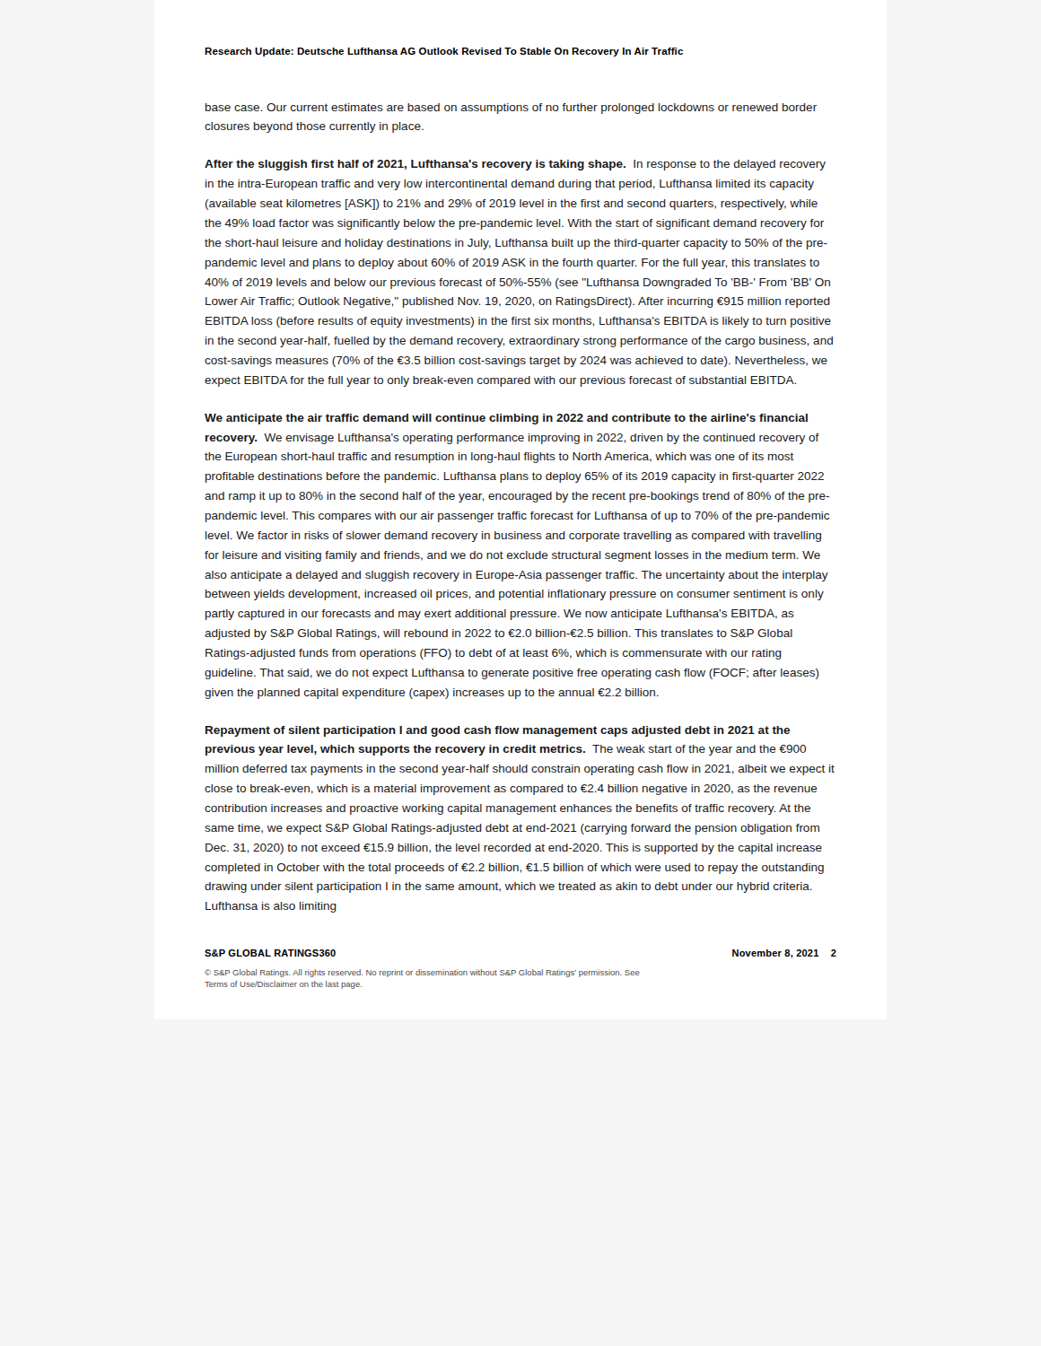Research Update: Deutsche Lufthansa AG Outlook Revised To Stable On Recovery In Air Traffic
base case. Our current estimates are based on assumptions of no further prolonged lockdowns or renewed border closures beyond those currently in place.
After the sluggish first half of 2021, Lufthansa's recovery is taking shape. In response to the delayed recovery in the intra-European traffic and very low intercontinental demand during that period, Lufthansa limited its capacity (available seat kilometres [ASK]) to 21% and 29% of 2019 level in the first and second quarters, respectively, while the 49% load factor was significantly below the pre-pandemic level. With the start of significant demand recovery for the short-haul leisure and holiday destinations in July, Lufthansa built up the third-quarter capacity to 50% of the pre-pandemic level and plans to deploy about 60% of 2019 ASK in the fourth quarter. For the full year, this translates to 40% of 2019 levels and below our previous forecast of 50%-55% (see "Lufthansa Downgraded To 'BB-' From 'BB' On Lower Air Traffic; Outlook Negative," published Nov. 19, 2020, on RatingsDirect). After incurring €915 million reported EBITDA loss (before results of equity investments) in the first six months, Lufthansa's EBITDA is likely to turn positive in the second year-half, fuelled by the demand recovery, extraordinary strong performance of the cargo business, and cost-savings measures (70% of the €3.5 billion cost-savings target by 2024 was achieved to date). Nevertheless, we expect EBITDA for the full year to only break-even compared with our previous forecast of substantial EBITDA.
We anticipate the air traffic demand will continue climbing in 2022 and contribute to the airline's financial recovery. We envisage Lufthansa's operating performance improving in 2022, driven by the continued recovery of the European short-haul traffic and resumption in long-haul flights to North America, which was one of its most profitable destinations before the pandemic. Lufthansa plans to deploy 65% of its 2019 capacity in first-quarter 2022 and ramp it up to 80% in the second half of the year, encouraged by the recent pre-bookings trend of 80% of the pre-pandemic level. This compares with our air passenger traffic forecast for Lufthansa of up to 70% of the pre-pandemic level. We factor in risks of slower demand recovery in business and corporate travelling as compared with travelling for leisure and visiting family and friends, and we do not exclude structural segment losses in the medium term. We also anticipate a delayed and sluggish recovery in Europe-Asia passenger traffic. The uncertainty about the interplay between yields development, increased oil prices, and potential inflationary pressure on consumer sentiment is only partly captured in our forecasts and may exert additional pressure. We now anticipate Lufthansa's EBITDA, as adjusted by S&P Global Ratings, will rebound in 2022 to €2.0 billion-€2.5 billion. This translates to S&P Global Ratings-adjusted funds from operations (FFO) to debt of at least 6%, which is commensurate with our rating guideline. That said, we do not expect Lufthansa to generate positive free operating cash flow (FOCF; after leases) given the planned capital expenditure (capex) increases up to the annual €2.2 billion.
Repayment of silent participation I and good cash flow management caps adjusted debt in 2021 at the previous year level, which supports the recovery in credit metrics. The weak start of the year and the €900 million deferred tax payments in the second year-half should constrain operating cash flow in 2021, albeit we expect it close to break-even, which is a material improvement as compared to €2.4 billion negative in 2020, as the revenue contribution increases and proactive working capital management enhances the benefits of traffic recovery. At the same time, we expect S&P Global Ratings-adjusted debt at end-2021 (carrying forward the pension obligation from Dec. 31, 2020) to not exceed €15.9 billion, the level recorded at end-2020. This is supported by the capital increase completed in October with the total proceeds of €2.2 billion, €1.5 billion of which were used to repay the outstanding drawing under silent participation I in the same amount, which we treated as akin to debt under our hybrid criteria. Lufthansa is also limiting
S&P GLOBAL RATINGS360 November 8, 2021 2
© S&P Global Ratings. All rights reserved. No reprint or dissemination without S&P Global Ratings' permission. See Terms of Use/Disclaimer on the last page.